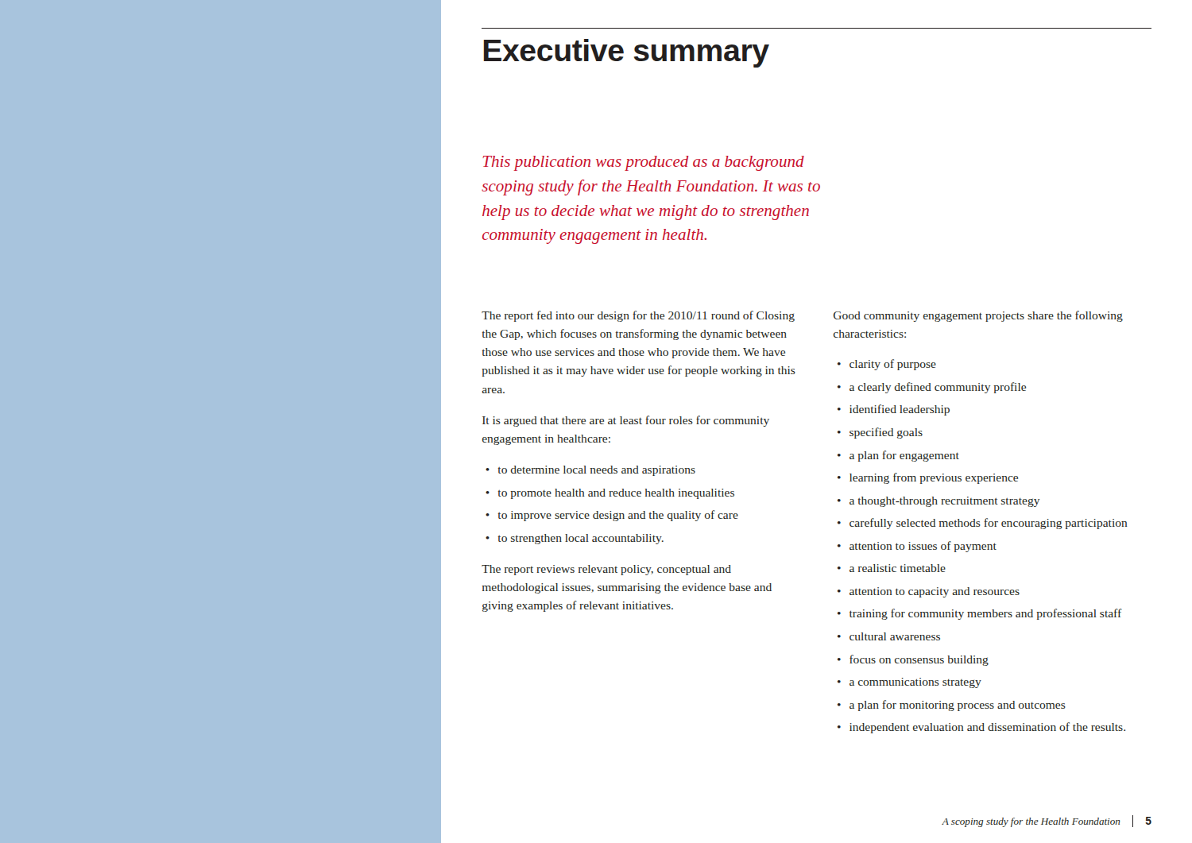Executive summary
This publication was produced as a background scoping study for the Health Foundation. It was to help us to decide what we might do to strengthen community engagement in health.
The report fed into our design for the 2010/11 round of Closing the Gap, which focuses on transforming the dynamic between those who use services and those who provide them. We have published it as it may have wider use for people working in this area.
It is argued that there are at least four roles for community engagement in healthcare:
to determine local needs and aspirations
to promote health and reduce health inequalities
to improve service design and the quality of care
to strengthen local accountability.
The report reviews relevant policy, conceptual and methodological issues, summarising the evidence base and giving examples of relevant initiatives.
Good community engagement projects share the following characteristics:
clarity of purpose
a clearly defined community profile
identified leadership
specified goals
a plan for engagement
learning from previous experience
a thought-through recruitment strategy
carefully selected methods for encouraging participation
attention to issues of payment
a realistic timetable
attention to capacity and resources
training for community members and professional staff
cultural awareness
focus on consensus building
a communications strategy
a plan for monitoring process and outcomes
independent evaluation and dissemination of the results.
A scoping study for the Health Foundation 5